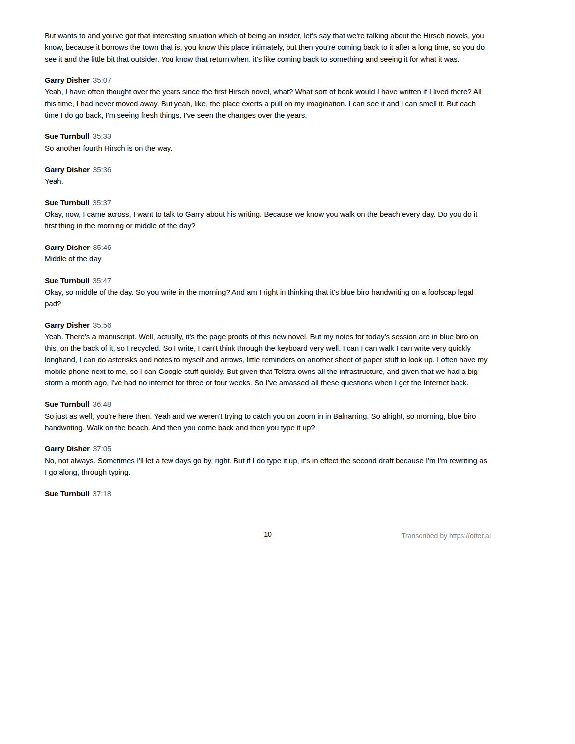But wants to and you've got that interesting situation which of being an insider, let's say that we're talking about the Hirsch novels, you know, because it borrows the town that is, you know this place intimately, but then you're coming back to it after a long time, so you do see it and the little bit that outsider. You know that return when, it's like coming back to something and seeing it for what it was.
Garry Disher 35:07
Yeah, I have often thought over the years since the first Hirsch novel, what? What sort of book would I have written if I lived there? All this time, I had never moved away. But yeah, like, the place exerts a pull on my imagination. I can see it and I can smell it. But each time I do go back, I'm seeing fresh things. I've seen the changes over the years.
Sue Turnbull 35:33
So another fourth Hirsch is on the way.
Garry Disher 35:36
Yeah.
Sue Turnbull 35:37
Okay, now, I came across, I want to talk to Garry about his writing. Because we know you walk on the beach every day. Do you do it first thing in the morning or middle of the day?
Garry Disher 35:46
Middle of the day
Sue Turnbull 35:47
Okay, so middle of the day. So you write in the morning? And am I right in thinking that it's blue biro handwriting on a foolscap legal pad?
Garry Disher 35:56
Yeah. There's a manuscript. Well, actually, it's the page proofs of this new novel. But my notes for today's session are in blue biro on this, on the back of it, so I recycled. So I write, I can't think through the keyboard very well. I can I can walk I can write very quickly longhand, I can do asterisks and notes to myself and arrows, little reminders on another sheet of paper stuff to look up. I often have my mobile phone next to me, so I can Google stuff quickly. But given that Telstra owns all the infrastructure, and given that we had a big storm a month ago, I've had no internet for three or four weeks. So I've amassed all these questions when I get the Internet back.
Sue Turnbull 36:48
So just as well, you're here then. Yeah and we weren't trying to catch you on zoom in in Balnarring. So alright, so morning, blue biro handwriting. Walk on the beach. And then you come back and then you type it up?
Garry Disher 37:05
No, not always. Sometimes I'll let a few days go by, right. But if I do type it up, it's in effect the second draft because I'm I'm rewriting as I go along, through typing.
Sue Turnbull 37:18
10
Transcribed by https://otter.ai